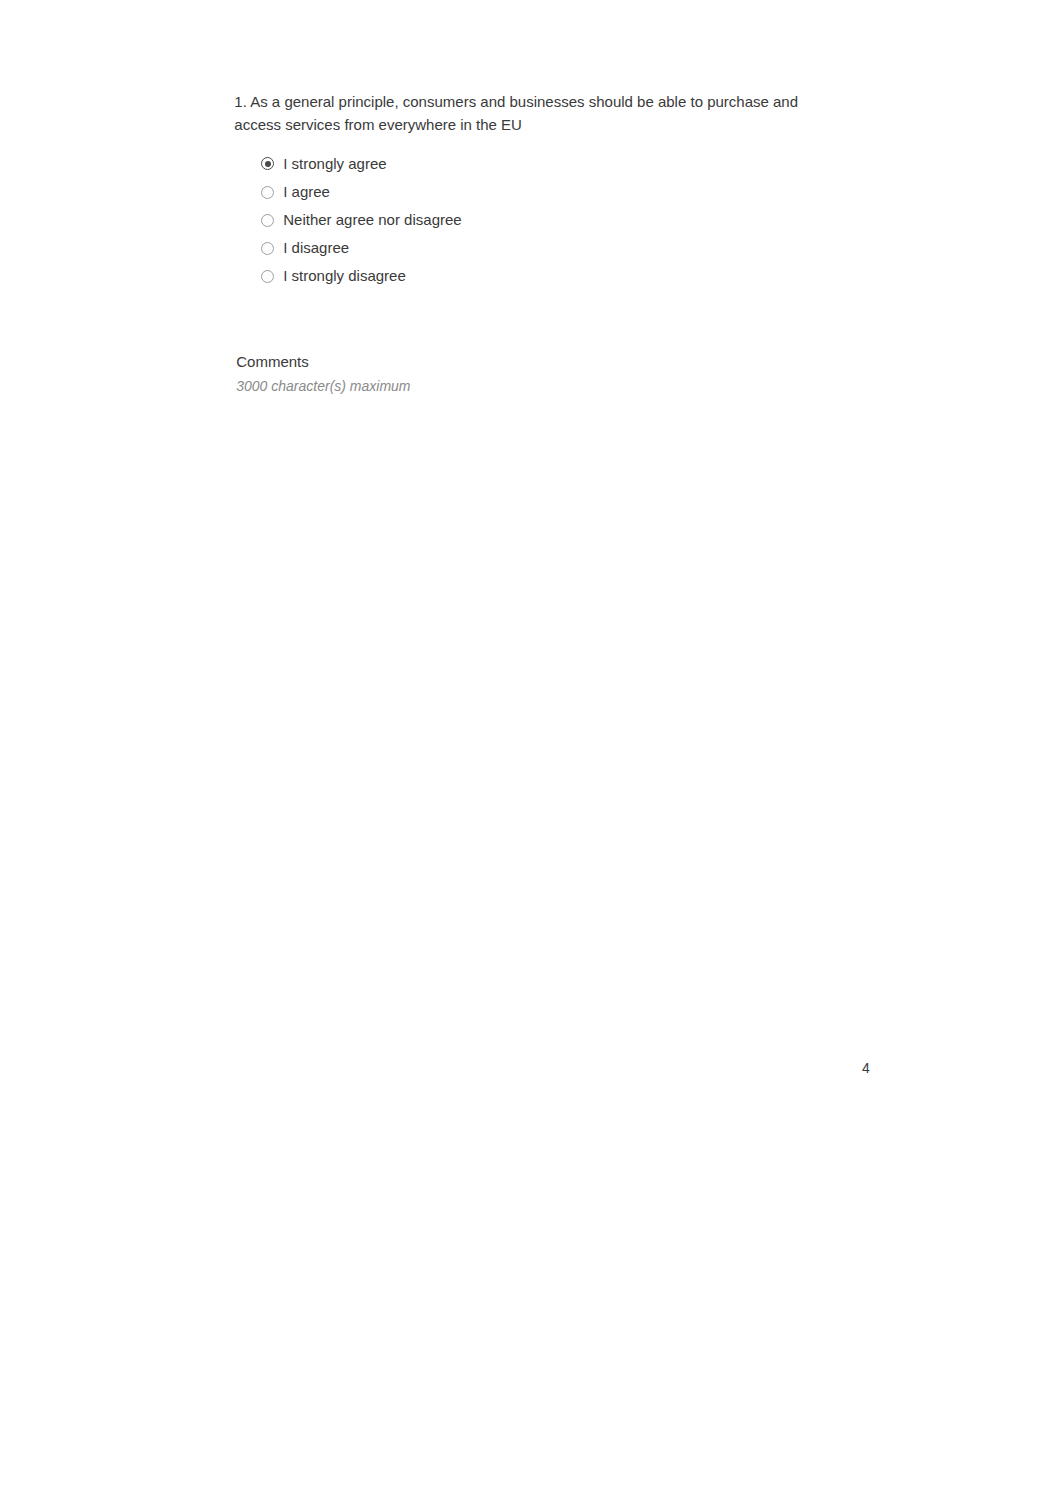1. As a general principle, consumers and businesses should be able to purchase and access services from everywhere in the EU
I strongly agree
I agree
Neither agree nor disagree
I disagree
I strongly disagree
Comments
3000 character(s) maximum
4